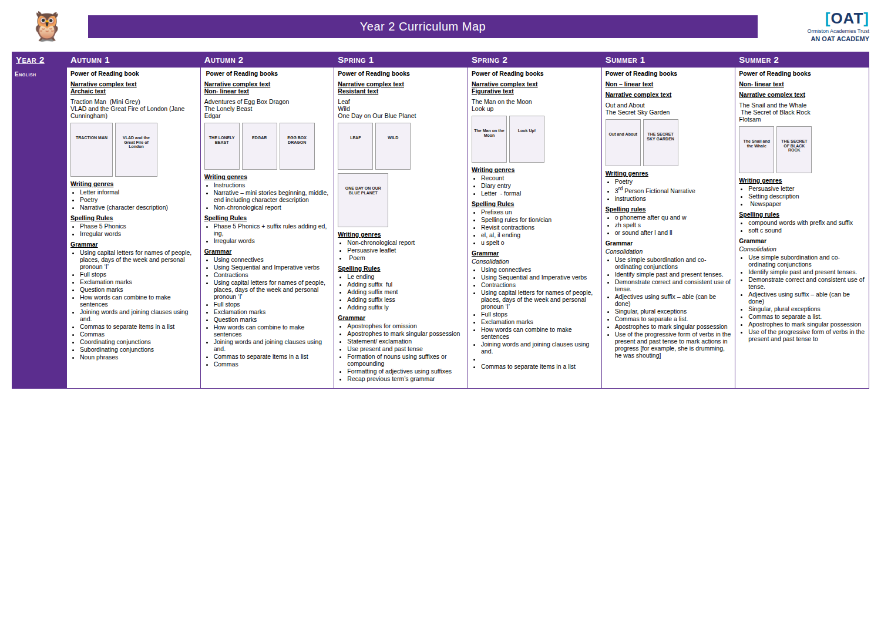🦉
Year 2 Curriculum Map
[OAT]
Ormiston Academies Trust
AN OAT ACADEMY
| Year 2 | Autumn 1 | Autumn 2 | Spring 1 | Spring 2 | Summer 1 | Summer 2 |
| --- | --- | --- | --- | --- | --- | --- |
| English | Power of Reading book Narrative complex text Archaic text Traction Man (Mini Grey) VLAD and the Great Fire of London (Jane Cunningham) TRACTION MAN VLAD and the Great Fire of London Writing genres Letter informal Poetry Narrative (character description) Spelling Rules Phase 5 Phonics Irregular words Grammar Using capital letters for names of people, places, days of the week and personal pronoun ‘I’ Full stops Exclamation marks Question marks How words can combine to make sentences Joining words and joining clauses using and. Commas to separate items in a list Commas Coordinating conjunctions Subordinating conjunctions Noun phrases | Power of Reading books Narrative complex text Non- linear text Adventures of Egg Box Dragon The Lonely Beast Edgar THE LONELY BEAST EDGAR EGG BOX DRAGON Writing genres Instructions Narrative – mini stories beginning, middle, end including character description Non-chronological report Spelling Rules Phase 5 Phonics + suffix rules adding ed, ing, Irregular words Grammar Using connectives Using Sequential and Imperative verbs Contractions Using capital letters for names of people, places, days of the week and personal pronoun ‘I’ Full stops Exclamation marks Question marks How words can combine to make sentences Joining words and joining clauses using and. Commas to separate items in a list Commas | Power of Reading books Narrative complex text Resistant text Leaf Wild One Day on Our Blue Planet LEAF WILD ONE DAY ON OUR BLUE PLANET Writing genres Non-chronological report Persuasive leaflet Poem Spelling Rules Le ending Adding suffix ful Adding suffix ment Adding suffix less Adding suffix ly Grammar Apostrophes for omission Apostrophes to mark singular possession Statement/ exclamation Use present and past tense Formation of nouns using suffixes or compounding Formatting of adjectives using suffixes Recap previous term’s grammar | Power of Reading books Narrative complex text Figurative text The Man on the Moon Look up The Man on the Moon Look Up! Writing genres Recount Diary entry Letter - formal Spelling Rules Prefixes un Spelling rules for tion/cian Revisit contractions el, al, il ending u spelt o Grammar Consolidation Using connectives Using Sequential and Imperative verbs Contractions Using capital letters for names of people, places, days of the week and personal pronoun ‘I’ Full stops Exclamation marks How words can combine to make sentences Joining words and joining clauses using and. Commas to separate items in a list | Power of Reading books Non – linear text Narrative complex text Out and About The Secret Sky Garden Out and About THE SECRET SKY GARDEN Writing genres Poetry 3 rd Person Fictional Narrative instructions Spelling rules o phoneme after qu and w zh spelt s or sound after l and ll Grammar Consolidation Use simple subordination and co-ordinating conjunctions Identify simple past and present tenses. Demonstrate correct and consistent use of tense. Adjectives using suffix – able (can be done) Singular, plural exceptions Commas to separate a list. Apostrophes to mark singular possession Use of the progressive form of verbs in the present and past tense to mark actions in progress [for example, she is drumming, he was shouting] | Power of Reading books Non- linear text Narrative complex text The Snail and the Whale The Secret of Black Rock Flotsam The Snail and the Whale THE SECRET OF BLACK ROCK Writing genres Persuasive letter Setting description Newspaper Spelling rules compound words with prefix and suffix soft c sound Grammar Consolidation Use simple subordination and co-ordinating conjunctions Identify simple past and present tenses. Demonstrate correct and consistent use of tense. Adjectives using suffix – able (can be done) Singular, plural exceptions Commas to separate a list. Apostrophes to mark singular possession Use of the progressive form of verbs in the present and past tense to |